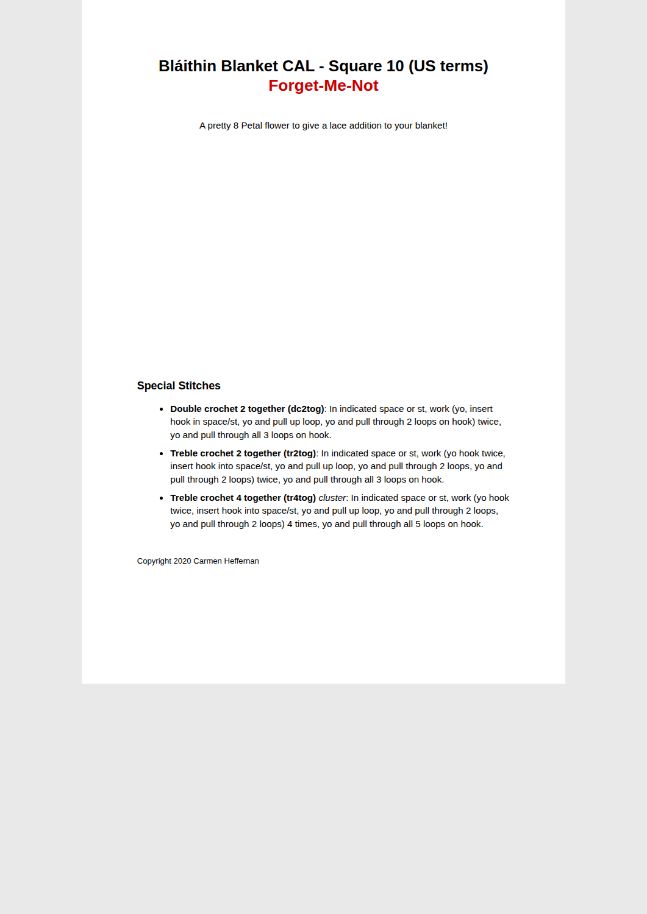Bláithin Blanket CAL - Square 10 (US terms)Forget-Me-Not
A pretty 8 Petal flower to give a lace addition to your blanket!
Special Stitches
Double crochet 2 together (dc2tog): In indicated space or st, work (yo, insert hook in space/st, yo and pull up loop, yo and pull through 2 loops on hook) twice, yo and pull through all 3 loops on hook.
Treble crochet 2 together (tr2tog): In indicated space or st, work (yo hook twice, insert hook into space/st, yo and pull up loop, yo and pull through 2 loops, yo and pull through 2 loops) twice, yo and pull through all 3 loops on hook.
Treble crochet 4 together (tr4tog) cluster: In indicated space or st, work (yo hook twice, insert hook into space/st, yo and pull up loop, yo and pull through 2 loops, yo and pull through 2 loops) 4 times, yo and pull through all 5 loops on hook.
Copyright 2020 Carmen Heffernan